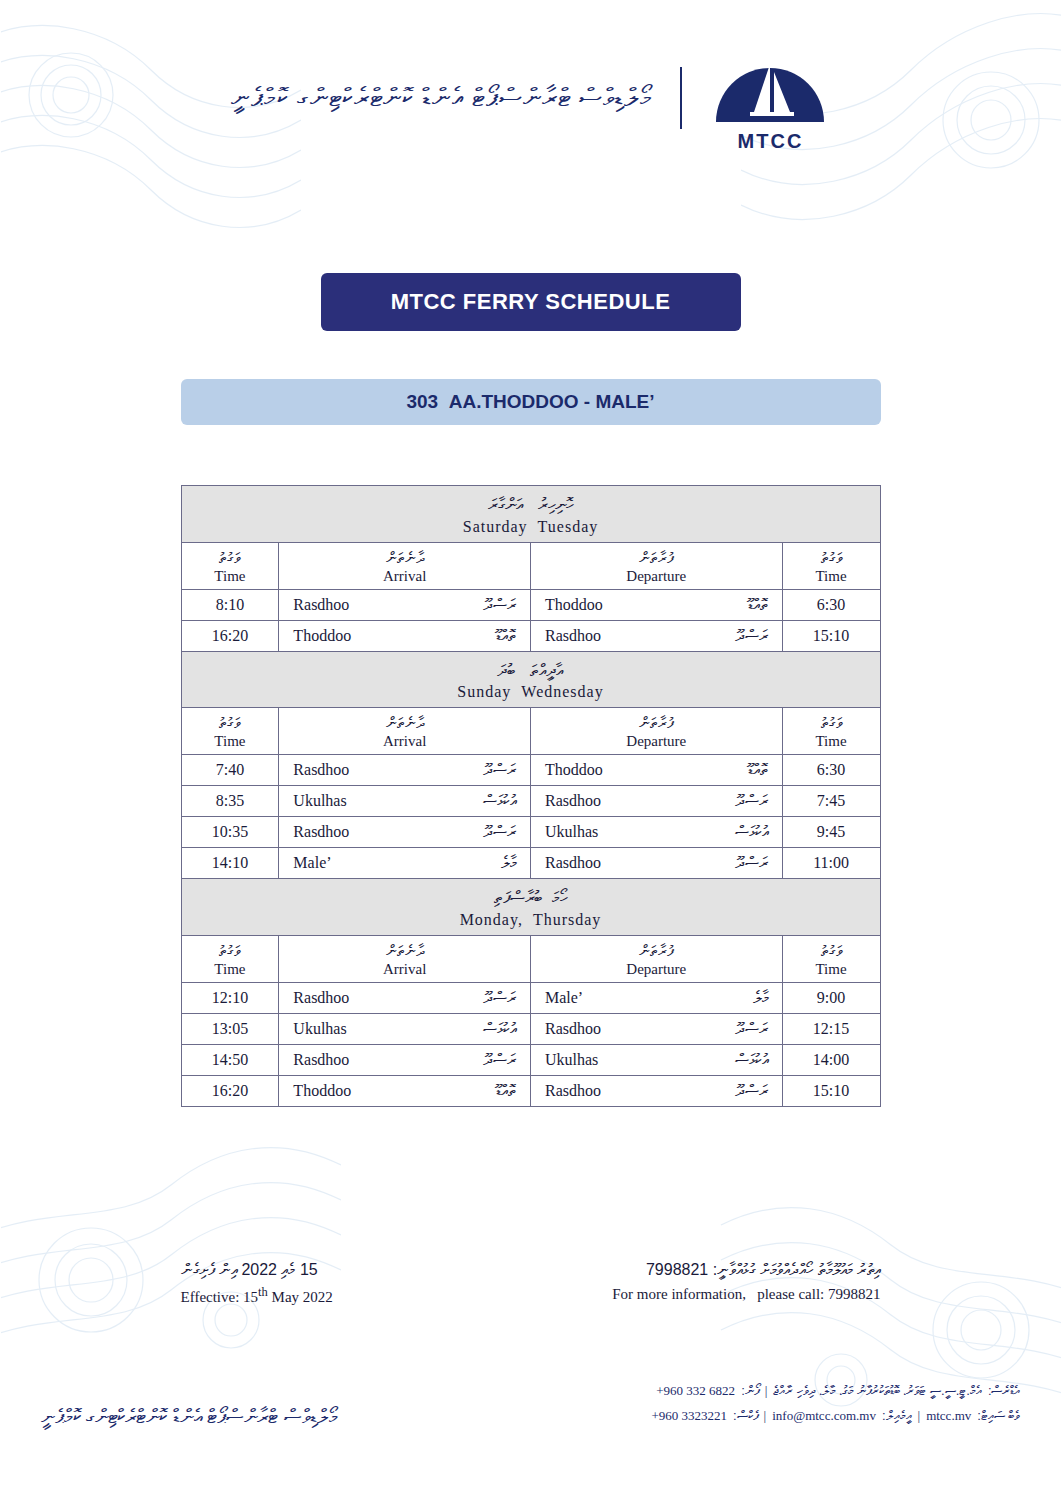މޯލްޑިވްސް ޓްރާންސްޕޯޓް އެންޑް ކޮންޓްރެކްޓިންގ ކޮމްޕެނީ
MTCC
MTCC FERRY SCHEDULE
303 AA.THODDOO - MALE’
| ހޮނިހިރު އަންގާރަ Saturday Tuesday |
| ވަގުތު Time | ދާނެތަން Arrival | ފުރާތަން Departure | ވަގުތު Time |
| 8:10 | Rasdhoo ރަސްދޫ | Thoddoo ތޮއްޑޫ | 6:30 |
| 16:20 | Thoddoo ތޮއްޑޫ | Rasdhoo ރަސްދޫ | 15:10 |
| އާދީއްތަ ބުދަ Sunday Wednesday |
| ވަގުތު Time | ދާނެތަން Arrival | ފުރާތަން Departure | ވަގުތު Time |
| 7:40 | Rasdhoo ރަސްދޫ | Thoddoo ތޮއްޑޫ | 6:30 |
| 8:35 | Ukulhas އުކުޅަސް | Rasdhoo ރަސްދޫ | 7:45 |
| 10:35 | Rasdhoo ރަސްދޫ | Ukulhas އުކުޅަސް | 9:45 |
| 14:10 | Male’ މާލެ | Rasdhoo ރަސްދޫ | 11:00 |
| ހޯމަ ބުރާސްފަތި Monday, Thursday |
| ވަގުތު Time | ދާނެތަން Arrival | ފުރާތަން Departure | ވަގުތު Time |
| 12:10 | Rasdhoo ރަސްދޫ | Male’ މާލެ | 9:00 |
| 13:05 | Ukulhas އުކުޅަސް | Rasdhoo ރަސްދޫ | 12:15 |
| 14:50 | Rasdhoo ރަސްދޫ | Ukulhas އުކުޅަސް | 14:00 |
| 16:20 | Thoddoo ތޮއްޑޫ | Rasdhoo ރަސްދޫ | 15:10 |
15 މެއި 2022 އިން ފެށިގެން
Effective: 15th May 2022
އިތުރު މައުލޫމާތު ހޯއްދެއްވުމަށް ގުޅުއްވާނީ: 7998821
For more information, please call: 7998821
މޯލްޑިވްސް ޓްރާންސްޕޯޓް އެންޑް ކޮންޓްރެކްޓިންގ ކޮމްޕެނީ
+960 332 6822 ފޯން: | އެމް.ޓީ.ސީ.ސީ ޓަވަރު، ބޮޑުތަކުރުފާނު މަގު، މާލެ، ދިވެހި ރާއްޖެ އެޑްރެސް:
+960 3323221 ފެކްސް: | info@mtcc.com.mv އީމެއިލް: | mtcc.mv ވެބް ސައިޓް: